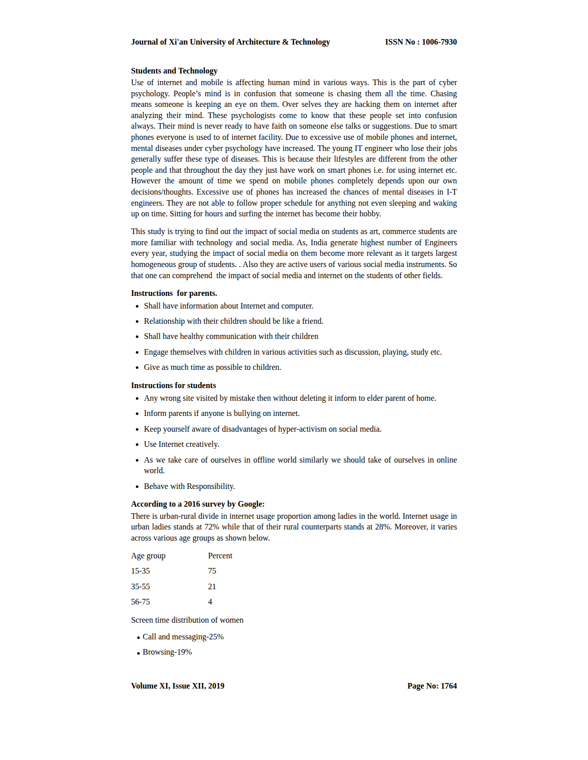Journal of Xi'an University of Architecture & Technology
ISSN No : 1006-7930
Students and Technology
Use of internet and mobile is affecting human mind in various ways. This is the part of cyber psychology. People’s mind is in confusion that someone is chasing them all the time. Chasing means someone is keeping an eye on them. Over selves they are hacking them on internet after analyzing their mind. These psychologists come to know that these people set into confusion always. Their mind is never ready to have faith on someone else talks or suggestions. Due to smart phones everyone is used to of internet facility. Due to excessive use of mobile phones and internet, mental diseases under cyber psychology have increased. The young IT engineer who lose their jobs generally suffer these type of diseases. This is because their lifestyles are different from the other people and that throughout the day they just have work on smart phones i.e. for using internet etc. However the amount of time we spend on mobile phones completely depends upon our own decisions/thoughts. Excessive use of phones has increased the chances of mental diseases in I-T engineers. They are not able to follow proper schedule for anything not even sleeping and waking up on time. Sitting for hours and surfing the internet has become their hobby.
This study is trying to find out the impact of social media on students as art, commerce students are more familiar with technology and social media. As, India generate highest number of Engineers every year, studying the impact of social media on them become more relevant as it targets largest homogeneous group of students. . Also they are active users of various social media instruments. So that one can comprehend the impact of social media and internet on the students of other fields.
Instructions for parents.
Shall have information about Internet and computer.
Relationship with their children should be like a friend.
Shall have healthy communication with their children
Engage themselves with children in various activities such as discussion, playing, study etc.
Give as much time as possible to children.
Instructions for students
Any wrong site visited by mistake then without deleting it inform to elder parent of home.
Inform parents if anyone is bullying on internet.
Keep yourself aware of disadvantages of hyper-activism on social media.
Use Internet creatively.
As we take care of ourselves in offline world similarly we should take of ourselves in online world.
Behave with Responsibility.
According to a 2016 survey by Google:
There is urban-rural divide in internet usage proportion among ladies in the world. Internet usage in urban ladies stands at 72% while that of their rural counterparts stands at 28%. Moreover, it varies across various age groups as shown below.
Age group
Percent
15-35
75
35-55
21
56-75
4
Screen time distribution of women
Call and messaging-25%
Browsing-19%
Volume XI, Issue XII, 2019
Page No: 1764